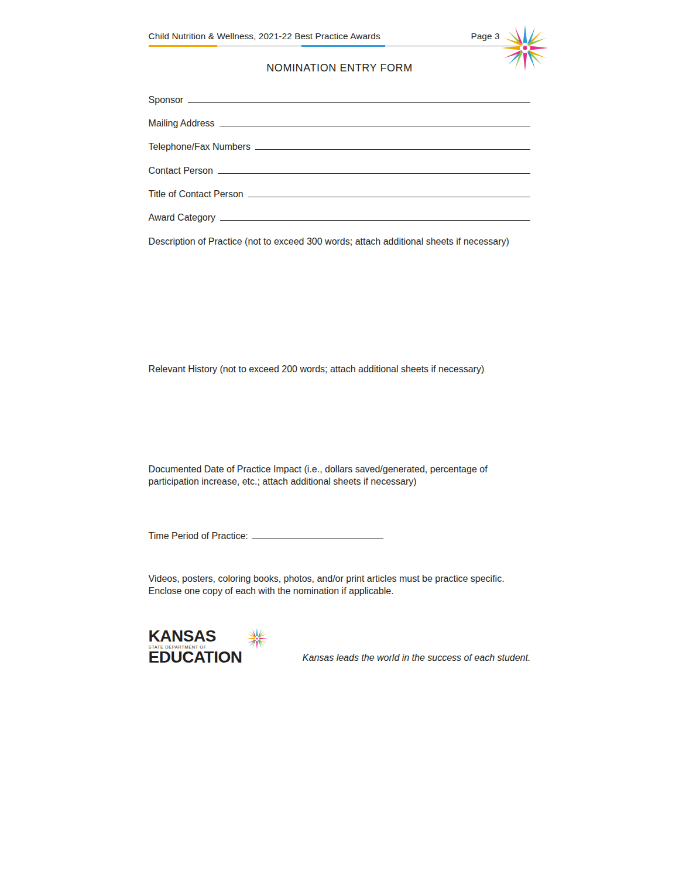Child Nutrition & Wellness, 2021-22 Best Practice Awards
Page 3
NOMINATION ENTRY FORM
Sponsor
Mailing Address
Telephone/Fax Numbers
Contact Person
Title of Contact Person
Award Category
Description of Practice (not to exceed 300 words; attach additional sheets if necessary)
Relevant History (not to exceed 200 words; attach additional sheets if necessary)
Documented Date of Practice Impact (i.e., dollars saved/generated, percentage of participation increase, etc.; attach additional sheets if necessary)
Time Period of Practice:
Videos, posters, coloring books, photos, and/or print articles must be practice specific. Enclose one copy of each with the nomination if applicable.
KANSAS STATE DEPARTMENT OF EDUCATION
Kansas leads the world in the success of each student.